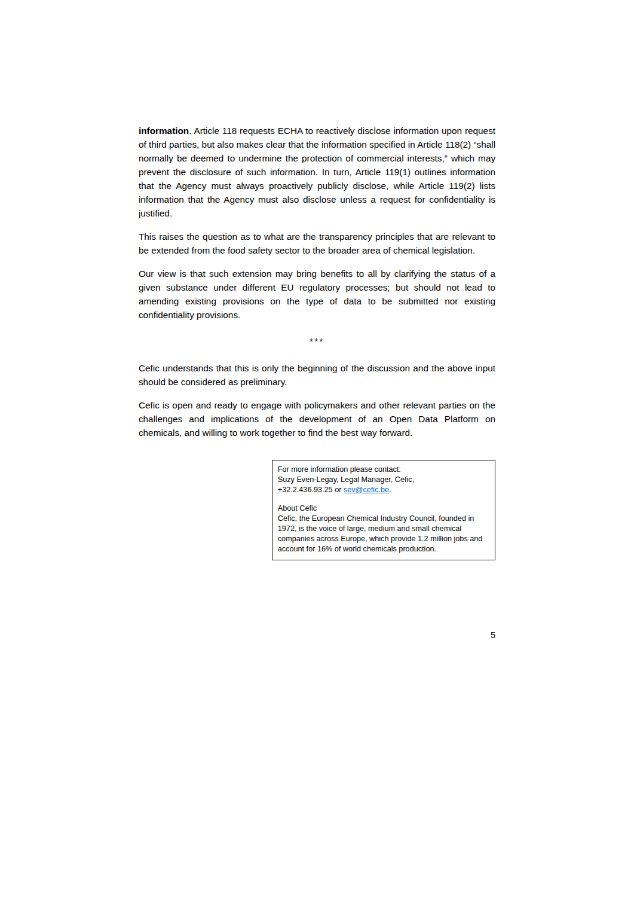information. Article 118 requests ECHA to reactively disclose information upon request of third parties, but also makes clear that the information specified in Article 118(2) “shall normally be deemed to undermine the protection of commercial interests,” which may prevent the disclosure of such information. In turn, Article 119(1) outlines information that the Agency must always proactively publicly disclose, while Article 119(2) lists information that the Agency must also disclose unless a request for confidentiality is justified.
This raises the question as to what are the transparency principles that are relevant to be extended from the food safety sector to the broader area of chemical legislation.
Our view is that such extension may bring benefits to all by clarifying the status of a given substance under different EU regulatory processes; but should not lead to amending existing provisions on the type of data to be submitted nor existing confidentiality provisions.
***
Cefic understands that this is only the beginning of the discussion and the above input should be considered as preliminary.
Cefic is open and ready to engage with policymakers and other relevant parties on the challenges and implications of the development of an Open Data Platform on chemicals, and willing to work together to find the best way forward.
For more information please contact:
Suzy Even-Legay, Legal Manager, Cefic,
+32.2.436.93.25 or sev@cefic.be.
About Cefic
Cefic, the European Chemical Industry Council, founded in 1972, is the voice of large, medium and small chemical companies across Europe, which provide 1.2 million jobs and account for 16% of world chemicals production.
5